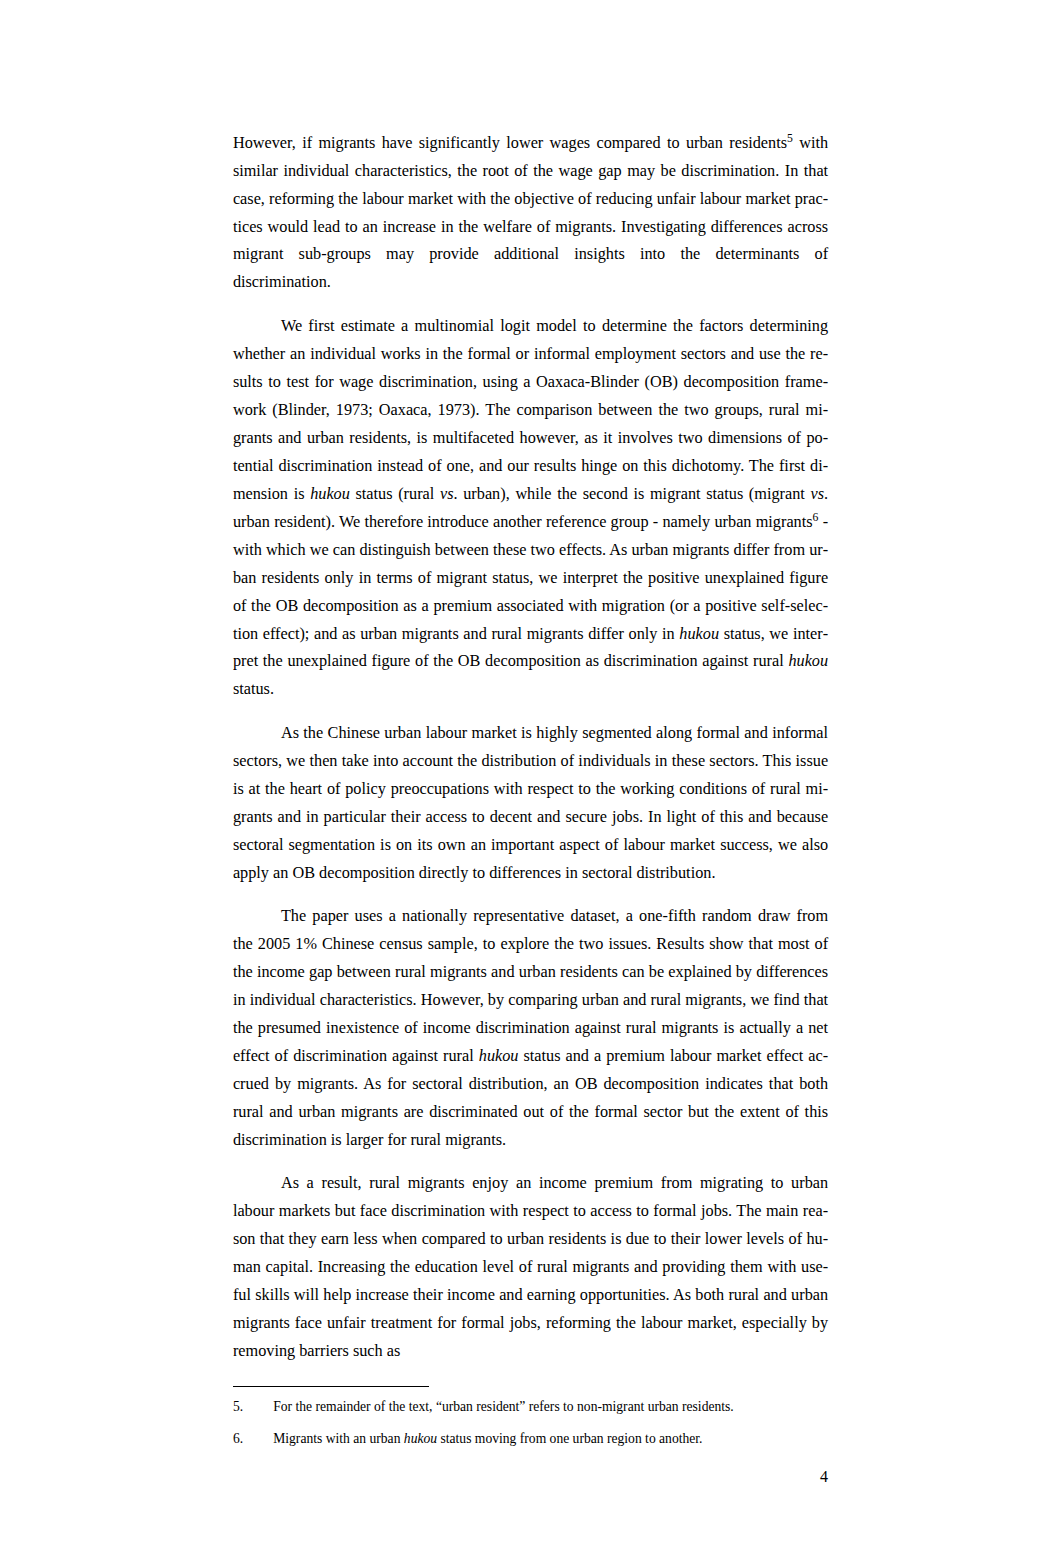However, if migrants have significantly lower wages compared to urban residents5 with similar individual characteristics, the root of the wage gap may be discrimination. In that case, reforming the labour market with the objective of reducing unfair labour market practices would lead to an increase in the welfare of migrants. Investigating differences across migrant sub-groups may provide additional insights into the determinants of discrimination.
We first estimate a multinomial logit model to determine the factors determining whether an individual works in the formal or informal employment sectors and use the results to test for wage discrimination, using a Oaxaca-Blinder (OB) decomposition framework (Blinder, 1973; Oaxaca, 1973). The comparison between the two groups, rural migrants and urban residents, is multifaceted however, as it involves two dimensions of potential discrimination instead of one, and our results hinge on this dichotomy. The first dimension is hukou status (rural vs. urban), while the second is migrant status (migrant vs. urban resident). We therefore introduce another reference group - namely urban migrants6 - with which we can distinguish between these two effects. As urban migrants differ from urban residents only in terms of migrant status, we interpret the positive unexplained figure of the OB decomposition as a premium associated with migration (or a positive self-selection effect); and as urban migrants and rural migrants differ only in hukou status, we interpret the unexplained figure of the OB decomposition as discrimination against rural hukou status.
As the Chinese urban labour market is highly segmented along formal and informal sectors, we then take into account the distribution of individuals in these sectors. This issue is at the heart of policy preoccupations with respect to the working conditions of rural migrants and in particular their access to decent and secure jobs. In light of this and because sectoral segmentation is on its own an important aspect of labour market success, we also apply an OB decomposition directly to differences in sectoral distribution.
The paper uses a nationally representative dataset, a one-fifth random draw from the 2005 1% Chinese census sample, to explore the two issues. Results show that most of the income gap between rural migrants and urban residents can be explained by differences in individual characteristics. However, by comparing urban and rural migrants, we find that the presumed inexistence of income discrimination against rural migrants is actually a net effect of discrimination against rural hukou status and a premium labour market effect accrued by migrants. As for sectoral distribution, an OB decomposition indicates that both rural and urban migrants are discriminated out of the formal sector but the extent of this discrimination is larger for rural migrants.
As a result, rural migrants enjoy an income premium from migrating to urban labour markets but face discrimination with respect to access to formal jobs. The main reason that they earn less when compared to urban residents is due to their lower levels of human capital. Increasing the education level of rural migrants and providing them with useful skills will help increase their income and earning opportunities. As both rural and urban migrants face unfair treatment for formal jobs, reforming the labour market, especially by removing barriers such as
5.
For the remainder of the text, “urban resident” refers to non-migrant urban residents.
6.
Migrants with an urban hukou status moving from one urban region to another.
4